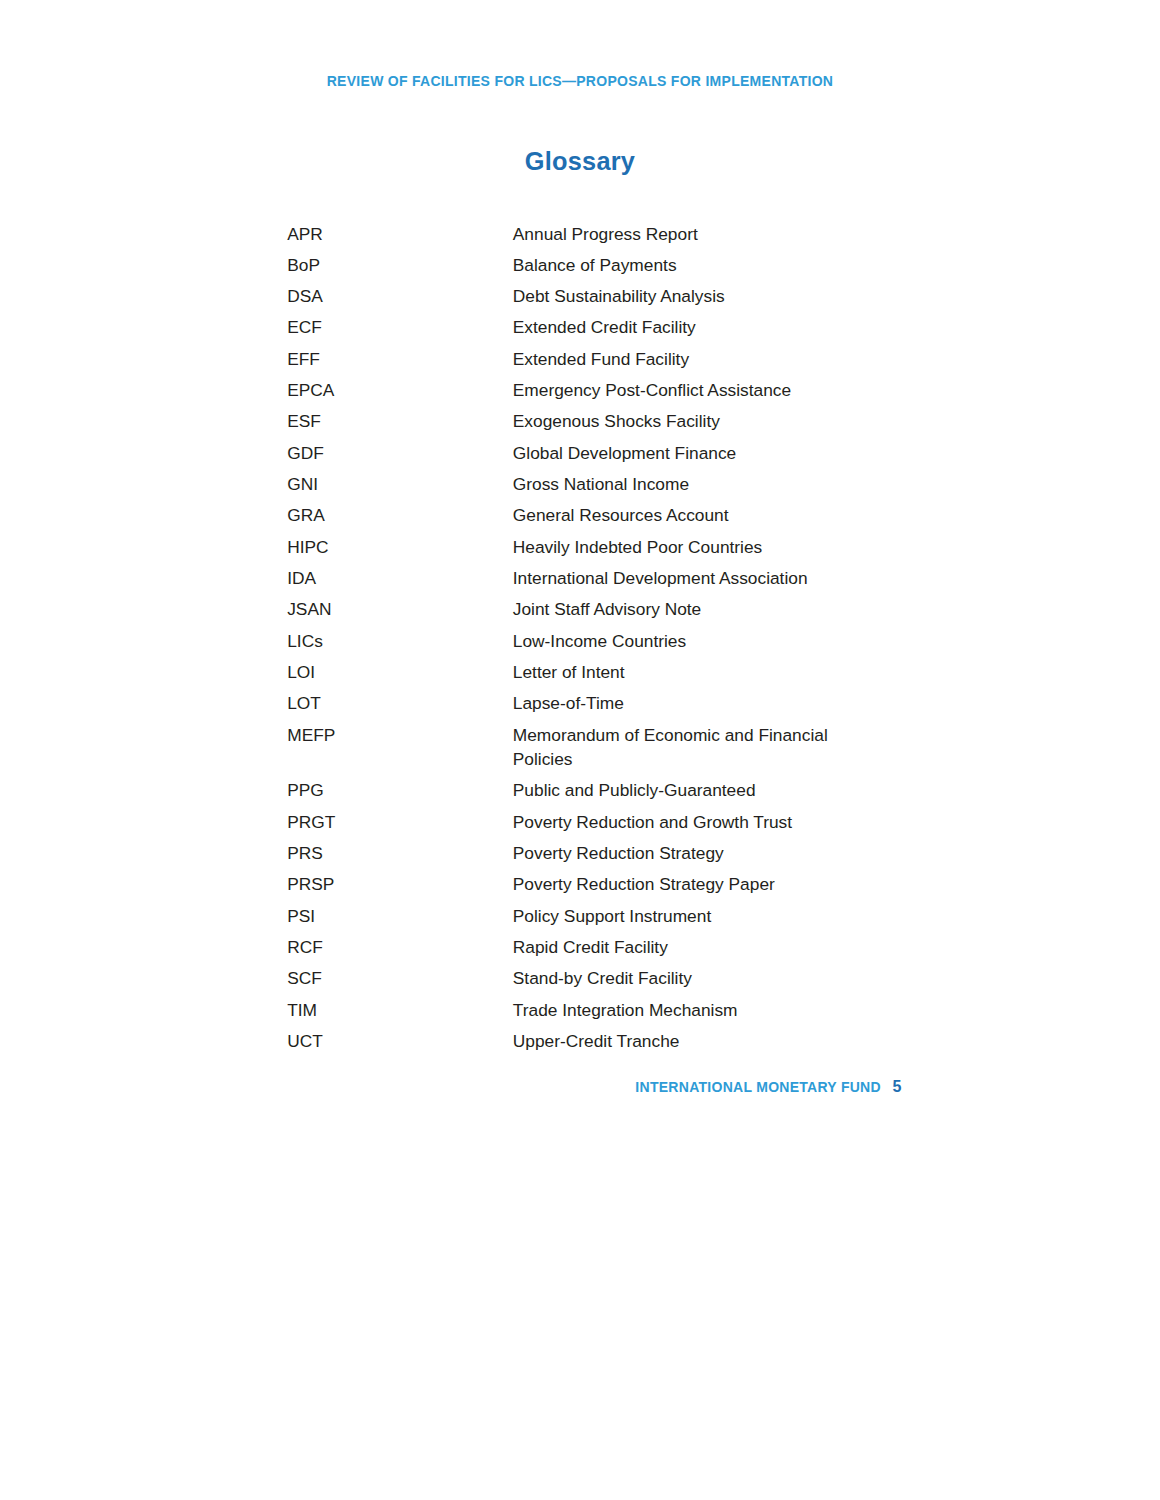Review of Facilities for LICs—Proposals for Implementation
Glossary
| APR | Annual Progress Report |
| BoP | Balance of Payments |
| DSA | Debt Sustainability Analysis |
| ECF | Extended Credit Facility |
| EFF | Extended Fund Facility |
| EPCA | Emergency Post-Conflict Assistance |
| ESF | Exogenous Shocks Facility |
| GDF | Global Development Finance |
| GNI | Gross National Income |
| GRA | General Resources Account |
| HIPC | Heavily Indebted Poor Countries |
| IDA | International Development Association |
| JSAN | Joint Staff Advisory Note |
| LICs | Low-Income Countries |
| LOI | Letter of Intent |
| LOT | Lapse-of-Time |
| MEFP | Memorandum of Economic and Financial Policies |
| PPG | Public and Publicly-Guaranteed |
| PRGT | Poverty Reduction and Growth Trust |
| PRS | Poverty Reduction Strategy |
| PRSP | Poverty Reduction Strategy Paper |
| PSI | Policy Support Instrument |
| RCF | Rapid Credit Facility |
| SCF | Stand-by Credit Facility |
| TIM | Trade Integration Mechanism |
| UCT | Upper-Credit Tranche |
International Monetary Fund5